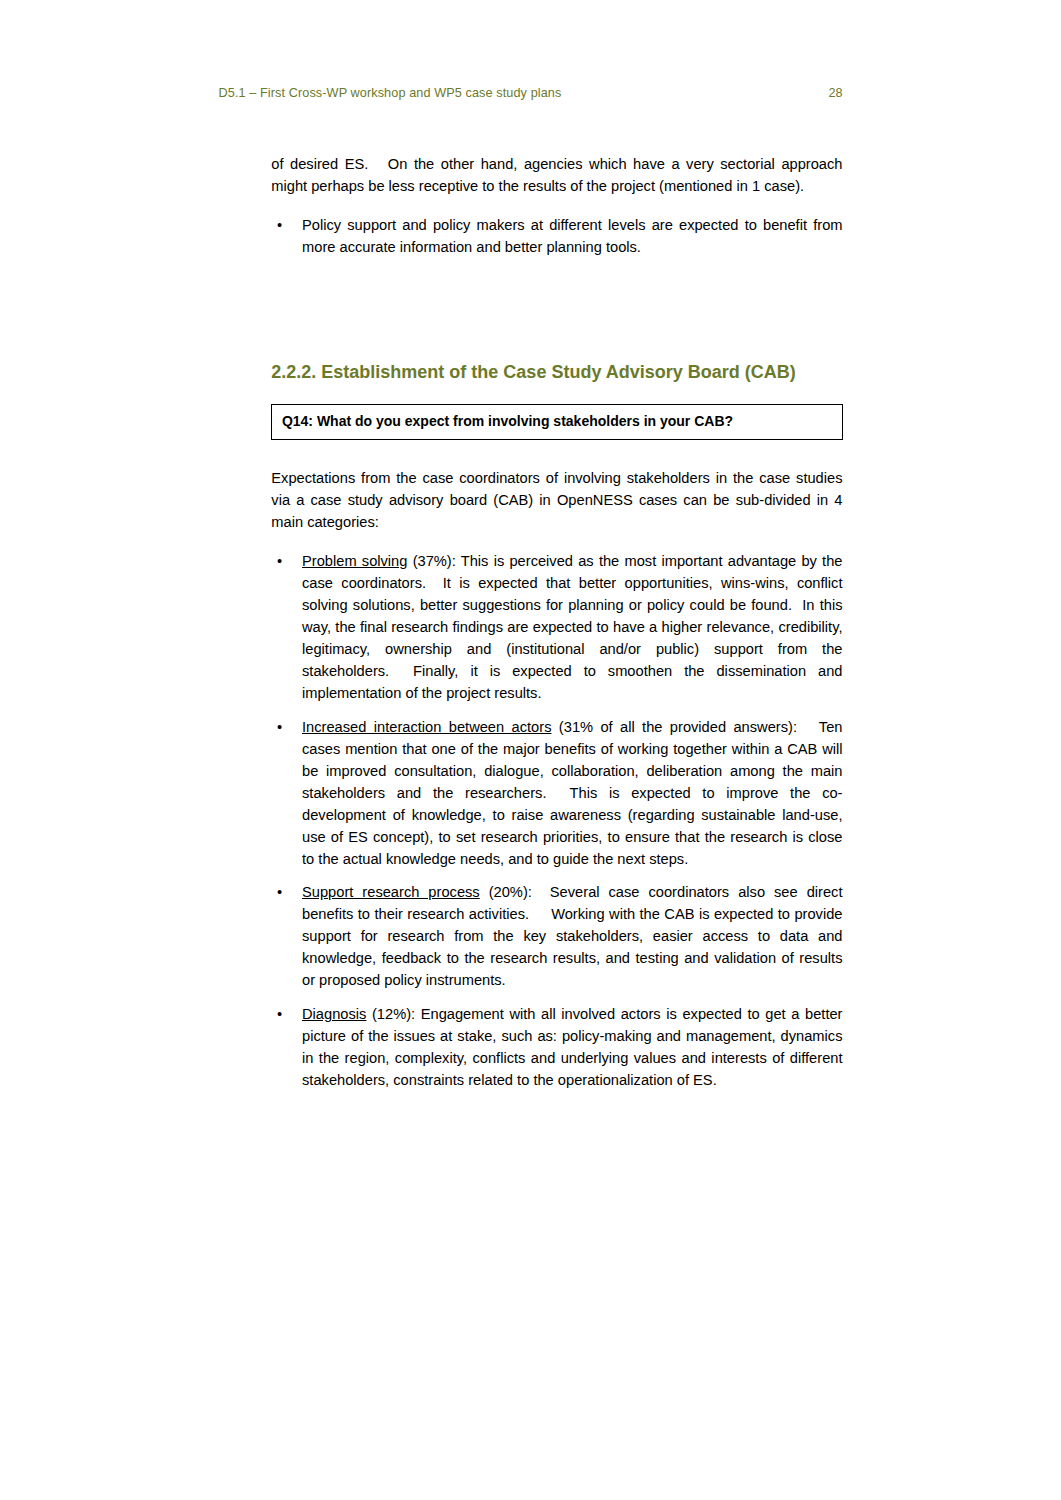D5.1 – First Cross-WP workshop and WP5 case study plans
28
of desired ES. On the other hand, agencies which have a very sectorial approach might perhaps be less receptive to the results of the project (mentioned in 1 case).
Policy support and policy makers at different levels are expected to benefit from more accurate information and better planning tools.
2.2.2. Establishment of the Case Study Advisory Board (CAB)
Q14: What do you expect from involving stakeholders in your CAB?
Expectations from the case coordinators of involving stakeholders in the case studies via a case study advisory board (CAB) in OpenNESS cases can be sub-divided in 4 main categories:
Problem solving (37%): This is perceived as the most important advantage by the case coordinators. It is expected that better opportunities, wins-wins, conflict solving solutions, better suggestions for planning or policy could be found. In this way, the final research findings are expected to have a higher relevance, credibility, legitimacy, ownership and (institutional and/or public) support from the stakeholders. Finally, it is expected to smoothen the dissemination and implementation of the project results.
Increased interaction between actors (31% of all the provided answers): Ten cases mention that one of the major benefits of working together within a CAB will be improved consultation, dialogue, collaboration, deliberation among the main stakeholders and the researchers. This is expected to improve the co-development of knowledge, to raise awareness (regarding sustainable land-use, use of ES concept), to set research priorities, to ensure that the research is close to the actual knowledge needs, and to guide the next steps.
Support research process (20%): Several case coordinators also see direct benefits to their research activities. Working with the CAB is expected to provide support for research from the key stakeholders, easier access to data and knowledge, feedback to the research results, and testing and validation of results or proposed policy instruments.
Diagnosis (12%): Engagement with all involved actors is expected to get a better picture of the issues at stake, such as: policy-making and management, dynamics in the region, complexity, conflicts and underlying values and interests of different stakeholders, constraints related to the operationalization of ES.